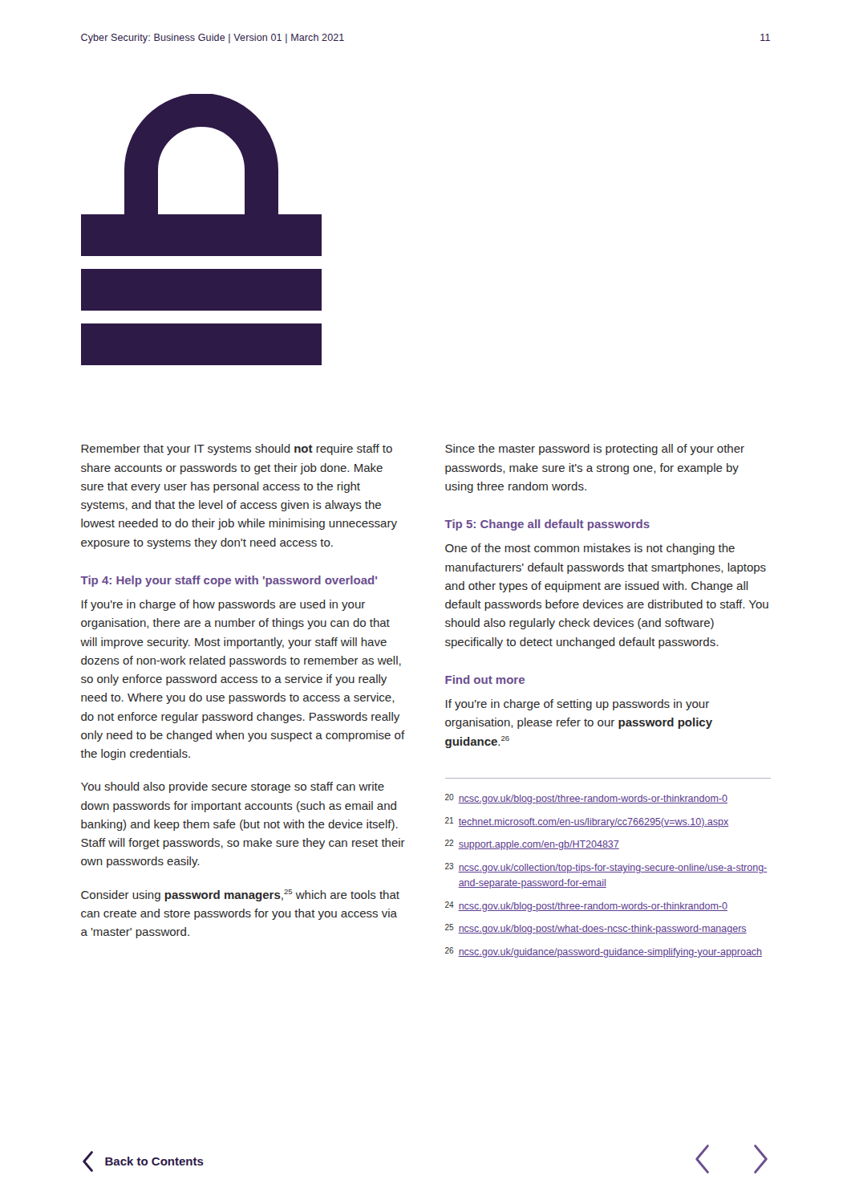Cyber Security: Business Guide | Version 01 | March 2021
11
Remember that your IT systems should not require staff to share accounts or passwords to get their job done. Make sure that every user has personal access to the right systems, and that the level of access given is always the lowest needed to do their job while minimising unnecessary exposure to systems they don't need access to.
Tip 4: Help your staff cope with 'password overload'
If you're in charge of how passwords are used in your organisation, there are a number of things you can do that will improve security. Most importantly, your staff will have dozens of non-work related passwords to remember as well, so only enforce password access to a service if you really need to. Where you do use passwords to access a service, do not enforce regular password changes. Passwords really only need to be changed when you suspect a compromise of the login credentials.
You should also provide secure storage so staff can write down passwords for important accounts (such as email and banking) and keep them safe (but not with the device itself). Staff will forget passwords, so make sure they can reset their own passwords easily.
Consider using password managers,25 which are tools that can create and store passwords for you that you access via a 'master' password.
Since the master password is protecting all of your other passwords, make sure it's a strong one, for example by using three random words.
Tip 5: Change all default passwords
One of the most common mistakes is not changing the manufacturers' default passwords that smartphones, laptops and other types of equipment are issued with. Change all default passwords before devices are distributed to staff. You should also regularly check devices (and software) specifically to detect unchanged default passwords.
Find out more
If you're in charge of setting up passwords in your organisation, please refer to our password policy guidance.26
20 ncsc.gov.uk/blog-post/three-random-words-or-thinkrandom-0
21 technet.microsoft.com/en-us/library/cc766295(v=ws.10).aspx
22 support.apple.com/en-gb/HT204837
23 ncsc.gov.uk/collection/top-tips-for-staying-secure-online/use-a-strong-and-separate-password-for-email
24 ncsc.gov.uk/blog-post/three-random-words-or-thinkrandom-0
25 ncsc.gov.uk/blog-post/what-does-ncsc-think-password-managers
26 ncsc.gov.uk/guidance/password-guidance-simplifying-your-approach
Back to Contents